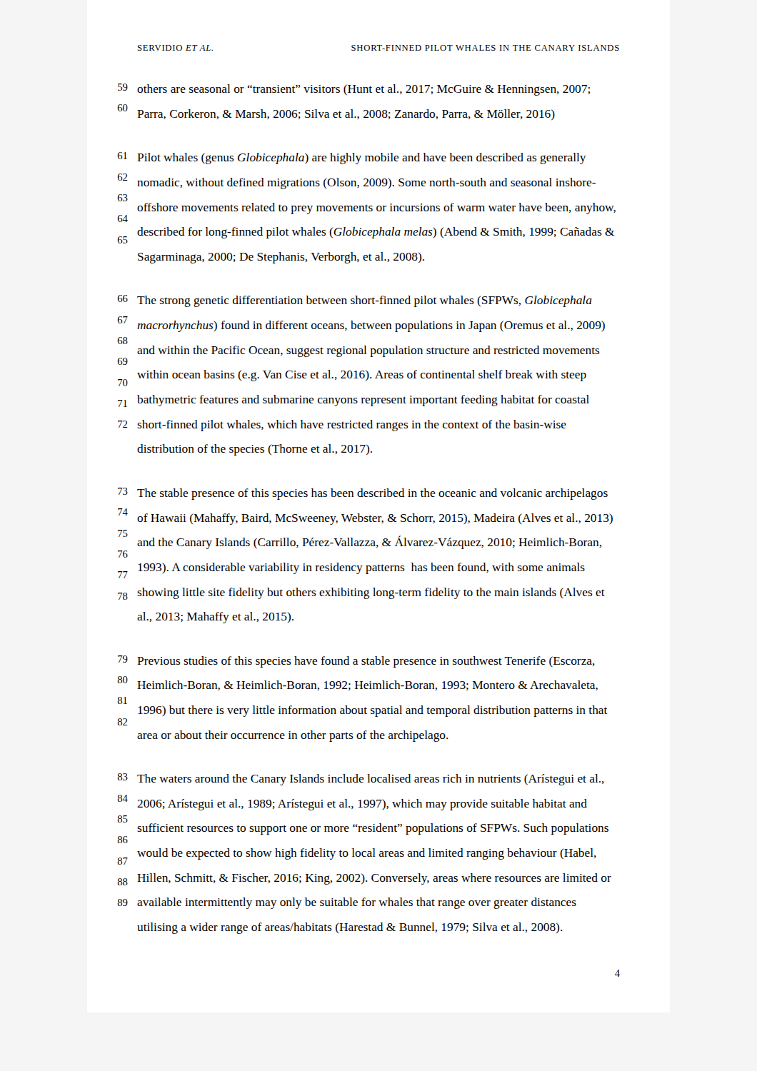Servidio et al.
Short-finned pilot whales in the Canary Islands
59others are seasonal or “transient” visitors (Hunt et al., 2017; McGuire & Henningsen, 2007; Parra, 60 Corkeron, & Marsh, 2006; Silva et al., 2008; Zanardo, Parra, & Möller, 2016)
61 Pilot whales (genus Globicephala) are highly mobile and have been described as generally 62nomadic, without defined migrations (Olson, 2009). Some north-south and seasonal inshore- 63offshore movements related to prey movements or incursions of warm water have been, anyhow, 64described for long-finned pilot whales (Globicephala melas) (Abend & Smith, 1999; Cañadas & 65 Sagarminaga, 2000; De Stephanis, Verborgh, et al., 2008).
66 The strong genetic differentiation between short-finned pilot whales (SFPWs, Globicephala 67 macrorhynchus) found in different oceans, between populations in Japan (Oremus et al., 2009) and 68within the Pacific Ocean, suggest regional population structure and restricted movements within 69ocean basins (e.g. Van Cise et al., 2016). Areas of continental shelf break with steep bathymetric 70features and submarine canyons represent important feeding habitat for coastal short-finned pilot 71whales, which have restricted ranges in the context of the basin-wise distribution of the species 72(Thorne et al., 2017).
73 The stable presence of this species has been described in the oceanic and volcanic archipelagos of 74 Hawaii (Mahaffy, Baird, McSweeney, Webster, & Schorr, 2015), Madeira (Alves et al., 2013) and 75the Canary Islands (Carrillo, Pérez-Vallazza, & Álvarez-Vázquez, 2010; Heimlich-Boran, 1993). A 76considerable variability in residency patterns has been found, with some animals showing little site 77fidelity but others exhibiting long-term fidelity to the main islands (Alves et al., 2013; Mahaffy et 78al., 2015).
79 Previous studies of this species have found a stable presence in southwest Tenerife (Escorza, 80 Heimlich-Boran, & Heimlich-Boran, 1992; Heimlich-Boran, 1993; Montero & Arechavaleta, 1996) 81but there is very little information about spatial and temporal distribution patterns in that area or 82about their occurrence in other parts of the archipelago.
83 The waters around the Canary Islands include localised areas rich in nutrients (Arístegui et al., 842006; Arístegui et al., 1989; Arístegui et al., 1997), which may provide suitable habitat and 85sufficient resources to support one or more “resident” populations of SFPWs. Such populations 86would be expected to show high fidelity to local areas and limited ranging behaviour (Habel, Hillen, 87 Schmitt, & Fischer, 2016; King, 2002). Conversely, areas where resources are limited or available 88intermittently may only be suitable for whales that range over greater distances utilising a wider 89range of areas/habitats (Harestad & Bunnel, 1979; Silva et al., 2008).
4